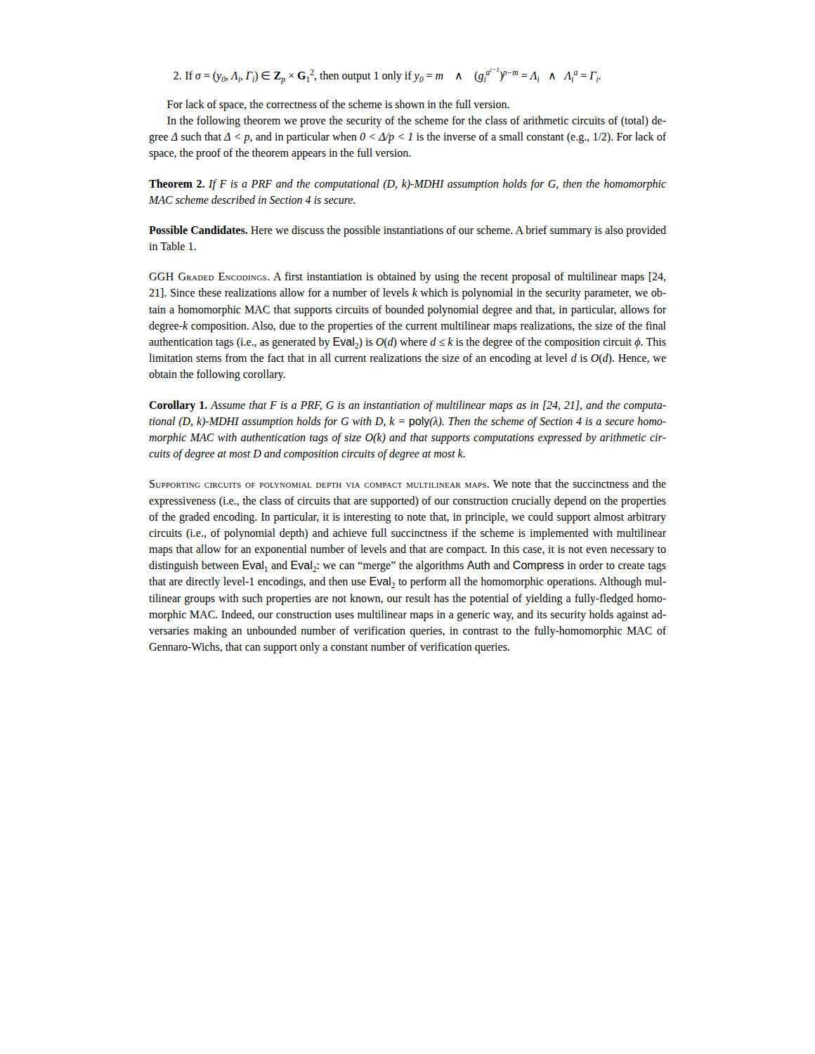2. If σ = (y0, Λi, Γi) ∈ Zp × G12, then output 1 only if y0 = m ∧ (giai−1)ρ−m = Λi ∧ Λia = Γi.
For lack of space, the correctness of the scheme is shown in the full version.
In the following theorem we prove the security of the scheme for the class of arithmetic circuits of (total) degree Δ such that Δ < p, and in particular when 0 < Δ/p < 1 is the inverse of a small constant (e.g., 1/2). For lack of space, the proof of the theorem appears in the full version.
Theorem 2. If F is a PRF and the computational (D, k)-MDHI assumption holds for G, then the homomorphic MAC scheme described in Section 4 is secure.
Possible Candidates. Here we discuss the possible instantiations of our scheme. A brief summary is also provided in Table 1.
GGH Graded Encodings. A first instantiation is obtained by using the recent proposal of multilinear maps [24, 21]. Since these realizations allow for a number of levels k which is polynomial in the security parameter, we obtain a homomorphic MAC that supports circuits of bounded polynomial degree and that, in particular, allows for degree-k composition. Also, due to the properties of the current multilinear maps realizations, the size of the final authentication tags (i.e., as generated by Eval2) is O(d) where d ≤ k is the degree of the composition circuit ϕ. This limitation stems from the fact that in all current realizations the size of an encoding at level d is O(d). Hence, we obtain the following corollary.
Corollary 1. Assume that F is a PRF, G is an instantiation of multilinear maps as in [24, 21], and the computational (D, k)-MDHI assumption holds for G with D, k = poly(λ). Then the scheme of Section 4 is a secure homomorphic MAC with authentication tags of size O(k) and that supports computations expressed by arithmetic circuits of degree at most D and composition circuits of degree at most k.
Supporting circuits of polynomial depth via compact multilinear maps. We note that the succinctness and the expressiveness (i.e., the class of circuits that are supported) of our construction crucially depend on the properties of the graded encoding. In particular, it is interesting to note that, in principle, we could support almost arbitrary circuits (i.e., of polynomial depth) and achieve full succinctness if the scheme is implemented with multilinear maps that allow for an exponential number of levels and that are compact. In this case, it is not even necessary to distinguish between Eval1 and Eval2: we can “merge” the algorithms Auth and Compress in order to create tags that are directly level-1 encodings, and then use Eval2 to perform all the homomorphic operations. Although multilinear groups with such properties are not known, our result has the potential of yielding a fully-fledged homomorphic MAC. Indeed, our construction uses multilinear maps in a generic way, and its security holds against adversaries making an unbounded number of verification queries, in contrast to the fully-homomorphic MAC of Gennaro-Wichs, that can support only a constant number of verification queries.